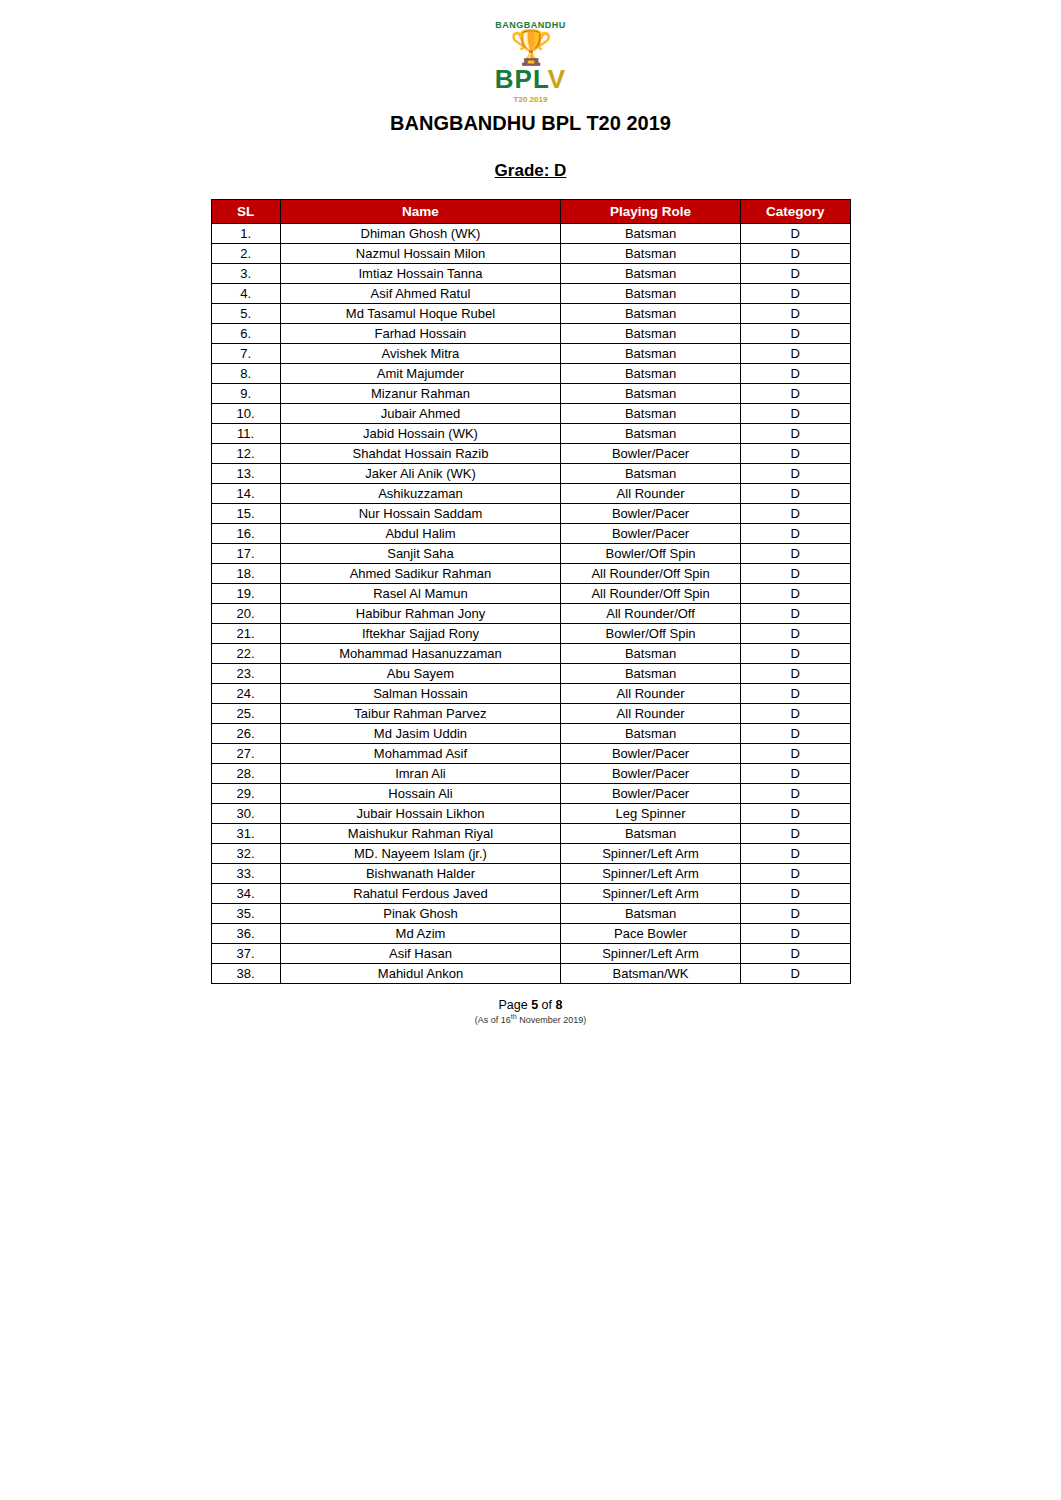BANGBANDHU
🏆
BPLV
T20 2019
BANGBANDHU BPL T20 2019
Grade: D
| SL | Name | Playing Role | Category |
| --- | --- | --- | --- |
| 1. | Dhiman Ghosh (WK) | Batsman | D |
| 2. | Nazmul Hossain Milon | Batsman | D |
| 3. | Imtiaz Hossain Tanna | Batsman | D |
| 4. | Asif Ahmed Ratul | Batsman | D |
| 5. | Md Tasamul Hoque Rubel | Batsman | D |
| 6. | Farhad Hossain | Batsman | D |
| 7. | Avishek Mitra | Batsman | D |
| 8. | Amit Majumder | Batsman | D |
| 9. | Mizanur Rahman | Batsman | D |
| 10. | Jubair Ahmed | Batsman | D |
| 11. | Jabid Hossain (WK) | Batsman | D |
| 12. | Shahdat Hossain Razib | Bowler/Pacer | D |
| 13. | Jaker Ali Anik (WK) | Batsman | D |
| 14. | Ashikuzzaman | All Rounder | D |
| 15. | Nur Hossain Saddam | Bowler/Pacer | D |
| 16. | Abdul Halim | Bowler/Pacer | D |
| 17. | Sanjit Saha | Bowler/Off Spin | D |
| 18. | Ahmed Sadikur Rahman | All Rounder/Off Spin | D |
| 19. | Rasel Al Mamun | All Rounder/Off Spin | D |
| 20. | Habibur Rahman Jony | All Rounder/Off | D |
| 21. | Iftekhar Sajjad Rony | Bowler/Off Spin | D |
| 22. | Mohammad Hasanuzzaman | Batsman | D |
| 23. | Abu Sayem | Batsman | D |
| 24. | Salman Hossain | All Rounder | D |
| 25. | Taibur Rahman Parvez | All Rounder | D |
| 26. | Md Jasim Uddin | Batsman | D |
| 27. | Mohammad Asif | Bowler/Pacer | D |
| 28. | Imran Ali | Bowler/Pacer | D |
| 29. | Hossain Ali | Bowler/Pacer | D |
| 30. | Jubair Hossain Likhon | Leg Spinner | D |
| 31. | Maishukur Rahman Riyal | Batsman | D |
| 32. | MD. Nayeem Islam (jr.) | Spinner/Left Arm | D |
| 33. | Bishwanath Halder | Spinner/Left Arm | D |
| 34. | Rahatul Ferdous Javed | Spinner/Left Arm | D |
| 35. | Pinak Ghosh | Batsman | D |
| 36. | Md Azim | Pace Bowler | D |
| 37. | Asif Hasan | Spinner/Left Arm | D |
| 38. | Mahidul Ankon | Batsman/WK | D |
Page 5 of 8
(As of 16th November 2019)